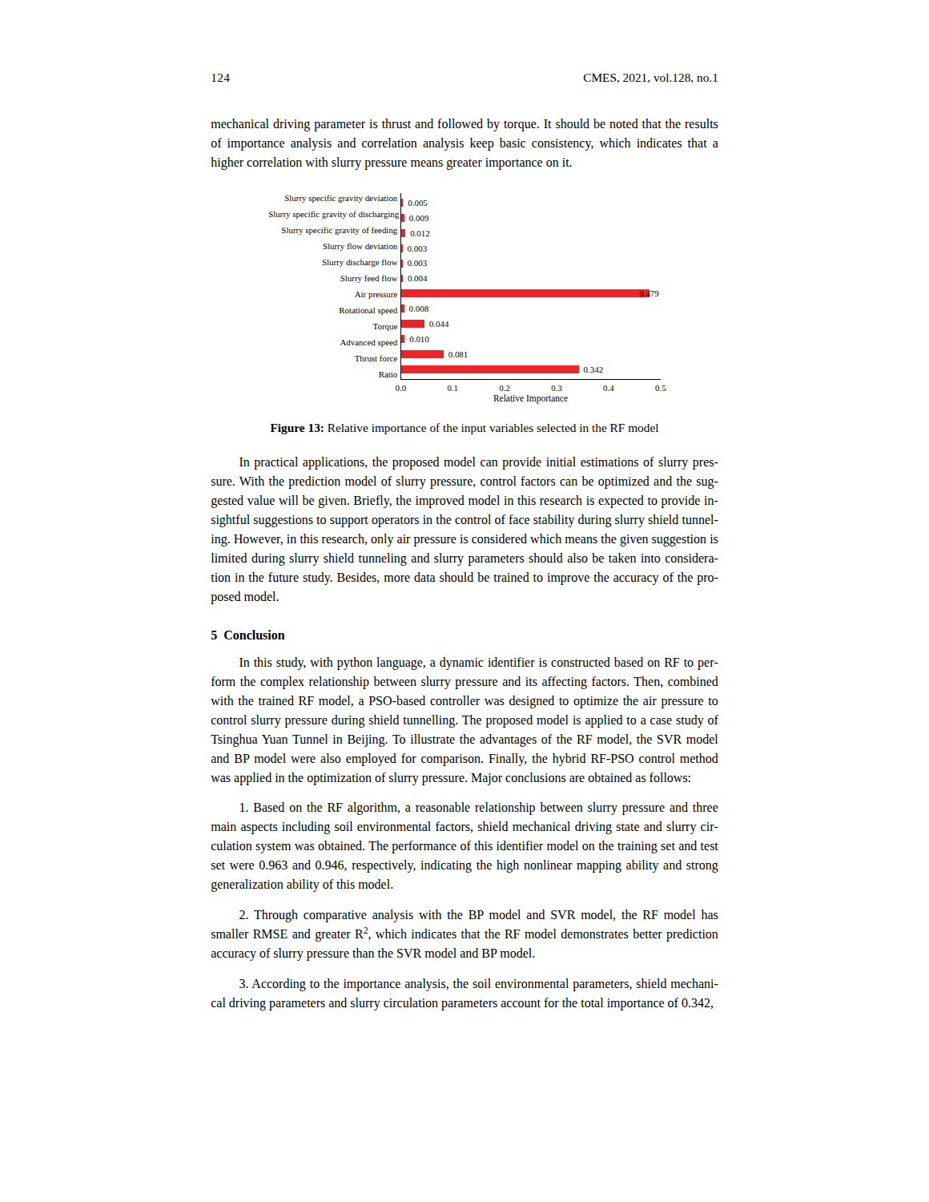124
CMES, 2021, vol.128, no.1
mechanical driving parameter is thrust and followed by torque. It should be noted that the results of importance analysis and correlation analysis keep basic consistency, which indicates that a higher correlation with slurry pressure means greater importance on it.
Slurry specific gravity deviation Slurry specific gravity of discharging Slurry specific gravity of feeding Slurry flow deviation Slurry discharge flow Slurry feed flow Air pressure Rotational speed Torque Advanced speed Thrust force Ratio
0.005
0.009
0.012
0.003
0.003
0.004
0.479
0.008
0.044
0.010
0.081
0.342
0.0 0.1 0.2 0.3 0.4 0.5
Relative Importance
Figure 13: Relative importance of the input variables selected in the RF model
In practical applications, the proposed model can provide initial estimations of slurry pressure. With the prediction model of slurry pressure, control factors can be optimized and the suggested value will be given. Briefly, the improved model in this research is expected to provide insightful suggestions to support operators in the control of face stability during slurry shield tunneling. However, in this research, only air pressure is considered which means the given suggestion is limited during slurry shield tunneling and slurry parameters should also be taken into consideration in the future study. Besides, more data should be trained to improve the accuracy of the proposed model.
5 Conclusion
In this study, with python language, a dynamic identifier is constructed based on RF to perform the complex relationship between slurry pressure and its affecting factors. Then, combined with the trained RF model, a PSO-based controller was designed to optimize the air pressure to control slurry pressure during shield tunnelling. The proposed model is applied to a case study of Tsinghua Yuan Tunnel in Beijing. To illustrate the advantages of the RF model, the SVR model and BP model were also employed for comparison. Finally, the hybrid RF-PSO control method was applied in the optimization of slurry pressure. Major conclusions are obtained as follows:
1. Based on the RF algorithm, a reasonable relationship between slurry pressure and three main aspects including soil environmental factors, shield mechanical driving state and slurry circulation system was obtained. The performance of this identifier model on the training set and test set were 0.963 and 0.946, respectively, indicating the high nonlinear mapping ability and strong generalization ability of this model.
2. Through comparative analysis with the BP model and SVR model, the RF model has smaller RMSE and greater R2, which indicates that the RF model demonstrates better prediction accuracy of slurry pressure than the SVR model and BP model.
3. According to the importance analysis, the soil environmental parameters, shield mechanical driving parameters and slurry circulation parameters account for the total importance of 0.342,